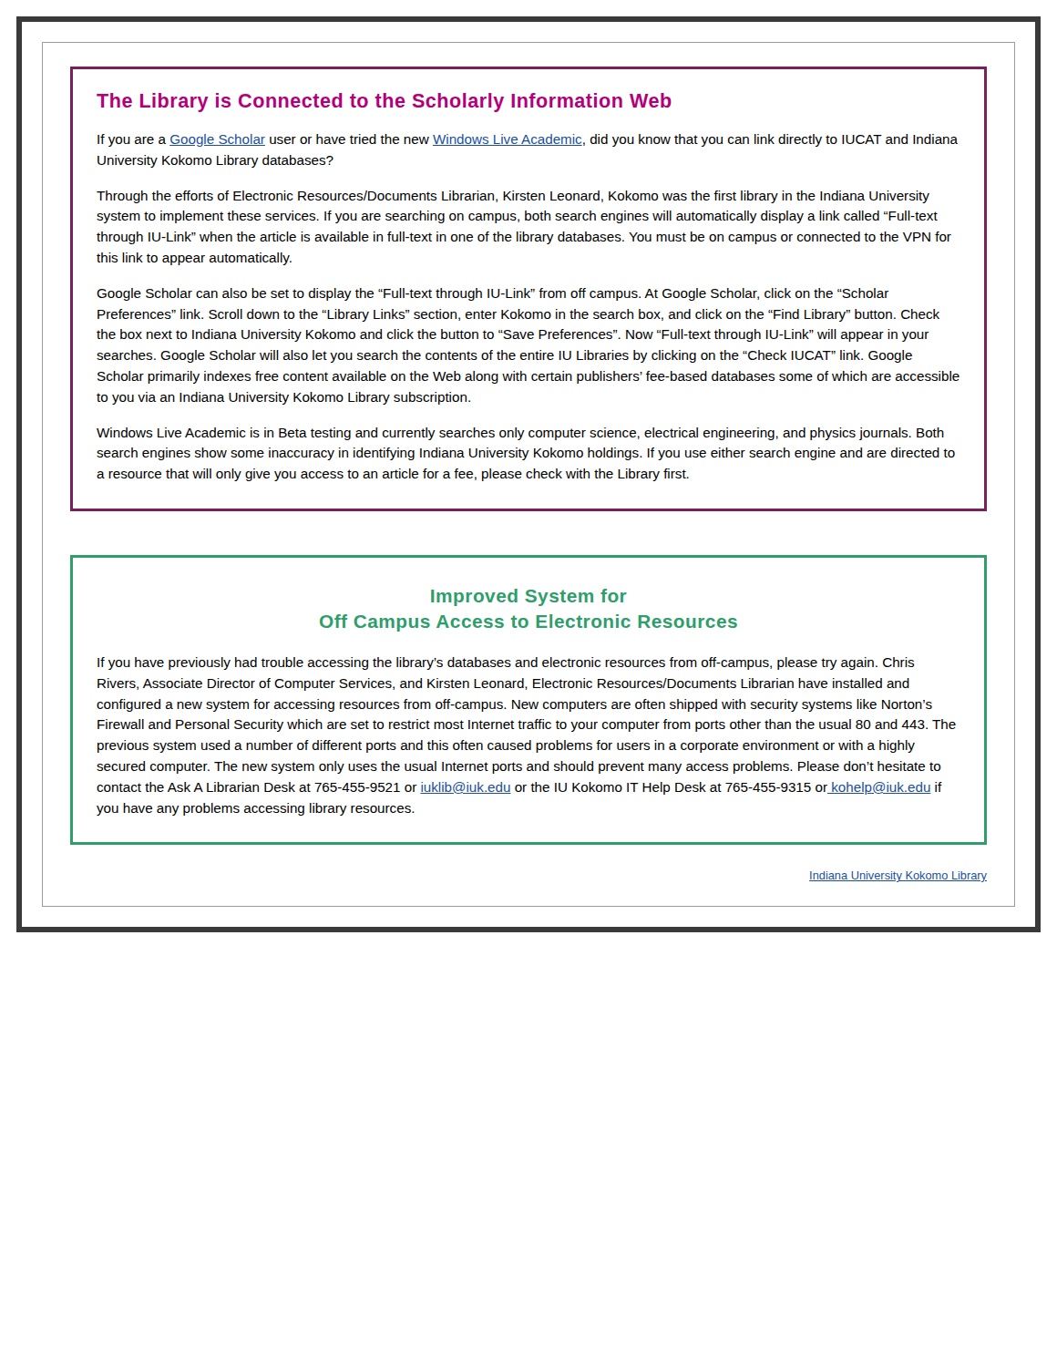The Library is Connected to the Scholarly Information Web
If you are a Google Scholar user or have tried the new Windows Live Academic, did you know that you can link directly to IUCAT and Indiana University Kokomo Library databases?
Through the efforts of Electronic Resources/Documents Librarian, Kirsten Leonard, Kokomo was the first library in the Indiana University system to implement these services. If you are searching on campus, both search engines will automatically display a link called “Full-text through IU-Link” when the article is available in full-text in one of the library databases. You must be on campus or connected to the VPN for this link to appear automatically.
Google Scholar can also be set to display the “Full-text through IU-Link” from off campus. At Google Scholar, click on the “Scholar Preferences” link. Scroll down to the “Library Links” section, enter Kokomo in the search box, and click on the “Find Library” button. Check the box next to Indiana University Kokomo and click the button to “Save Preferences”. Now “Full-text through IU-Link” will appear in your searches. Google Scholar will also let you search the contents of the entire IU Libraries by clicking on the “Check IUCAT” link. Google Scholar primarily indexes free content available on the Web along with certain publishers’ fee-based databases some of which are accessible to you via an Indiana University Kokomo Library subscription.
Windows Live Academic is in Beta testing and currently searches only computer science, electrical engineering, and physics journals. Both search engines show some inaccuracy in identifying Indiana University Kokomo holdings. If you use either search engine and are directed to a resource that will only give you access to an article for a fee, please check with the Library first.
Improved System for
Off Campus Access to Electronic Resources
If you have previously had trouble accessing the library’s databases and electronic resources from off-campus, please try again. Chris Rivers, Associate Director of Computer Services, and Kirsten Leonard, Electronic Resources/Documents Librarian have installed and configured a new system for accessing resources from off-campus. New computers are often shipped with security systems like Norton’s Firewall and Personal Security which are set to restrict most Internet traffic to your computer from ports other than the usual 80 and 443. The previous system used a number of different ports and this often caused problems for users in a corporate environment or with a highly secured computer. The new system only uses the usual Internet ports and should prevent many access problems. Please don’t hesitate to contact the Ask A Librarian Desk at 765-455-9521 or iuklib@iuk.edu or the IU Kokomo IT Help Desk at 765-455-9315 or kohelp@iuk.edu if you have any problems accessing library resources.
Indiana University Kokomo Library